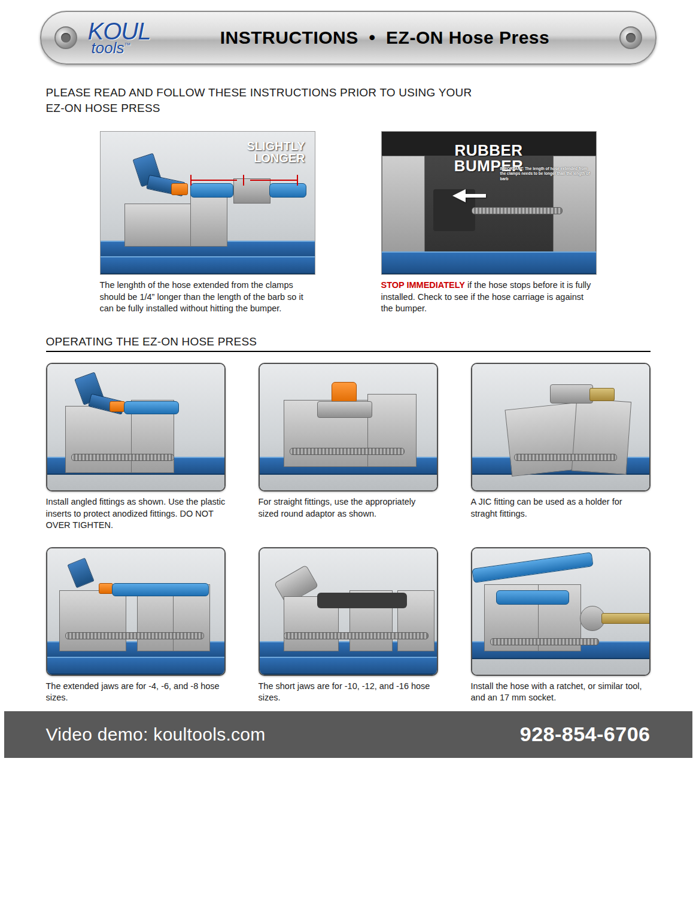KOUL tools™
INSTRUCTIONS • EZ-ON Hose Press
PLEASE READ AND FOLLOW THESE INSTRUCTIONS PRIOR TO USING YOUR
EZ-ON HOSE PRESS
SLIGHTLY
LONGER
The lenghth of the hose extended from the clamps should be 1/4” longer than the length of the barb so it can be fully installed without hitting the bumper.
RUBBER
BUMPER IMPORTANT: The length of hose extended from the clamps needs to be longer than the length of barb
STOP IMMEDIATELY if the hose stops before it is fully installed. Check to see if the hose carriage is against the bumper.
OPERATING THE EZ-ON HOSE PRESS
Install angled fittings as shown. Use the plastic inserts to protect anodized fittings. DO NOT OVER TIGHTEN.
For straight fittings, use the appropriately sized round adaptor as shown.
A JIC fitting can be used as a holder for straght fittings.
The extended jaws are for -4, -6, and -8 hose sizes.
The short jaws are for -10, -12, and -16 hose sizes.
Install the hose with a ratchet, or similar tool, and an 17 mm socket.
Video demo: koultools.com 928-854-6706